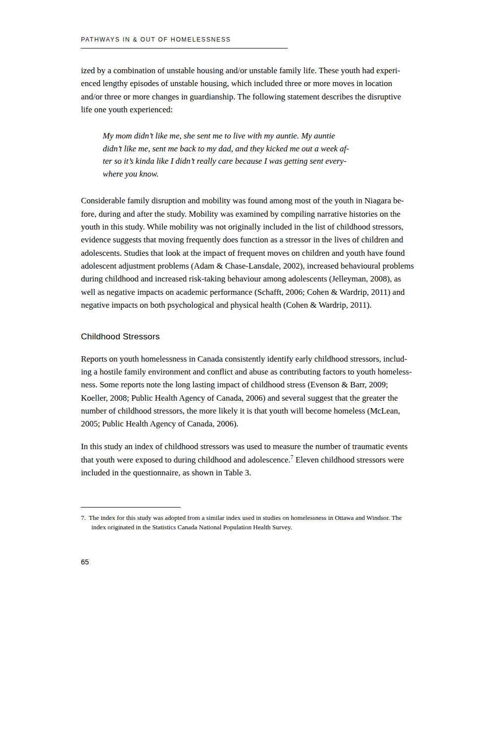Pathways in & out of homelessness
ized by a combination of unstable housing and/or unstable family life. These youth had experienced lengthy episodes of unstable housing, which included three or more moves in location and/or three or more changes in guardianship. The following statement describes the disruptive life one youth experienced:
My mom didn’t like me, she sent me to live with my auntie. My auntie didn’t like me, sent me back to my dad, and they kicked me out a week after so it’s kinda like I didn’t really care because I was getting sent everywhere you know.
Considerable family disruption and mobility was found among most of the youth in Niagara before, during and after the study. Mobility was examined by compiling narrative histories on the youth in this study. While mobility was not originally included in the list of childhood stressors, evidence suggests that moving frequently does function as a stressor in the lives of children and adolescents. Studies that look at the impact of frequent moves on children and youth have found adolescent adjustment problems (Adam & Chase-Lansdale, 2002), increased behavioural problems during childhood and increased risk-taking behaviour among adolescents (Jelleyman, 2008), as well as negative impacts on academic performance (Schafft, 2006; Cohen & Wardrip, 2011) and negative impacts on both psychological and physical health (Cohen & Wardrip, 2011).
Childhood Stressors
Reports on youth homelessness in Canada consistently identify early childhood stressors, including a hostile family environment and conflict and abuse as contributing factors to youth homelessness. Some reports note the long lasting impact of childhood stress (Evenson & Barr, 2009; Koeller, 2008; Public Health Agency of Canada, 2006) and several suggest that the greater the number of childhood stressors, the more likely it is that youth will become homeless (McLean, 2005; Public Health Agency of Canada, 2006).
In this study an index of childhood stressors was used to measure the number of traumatic events that youth were exposed to during childhood and adolescence.7 Eleven childhood stressors were included in the questionnaire, as shown in Table 3.
7. The index for this study was adopted from a similar index used in studies on homelessness in Ottawa and Windsor. The index originated in the Statistics Canada National Population Health Survey.
65